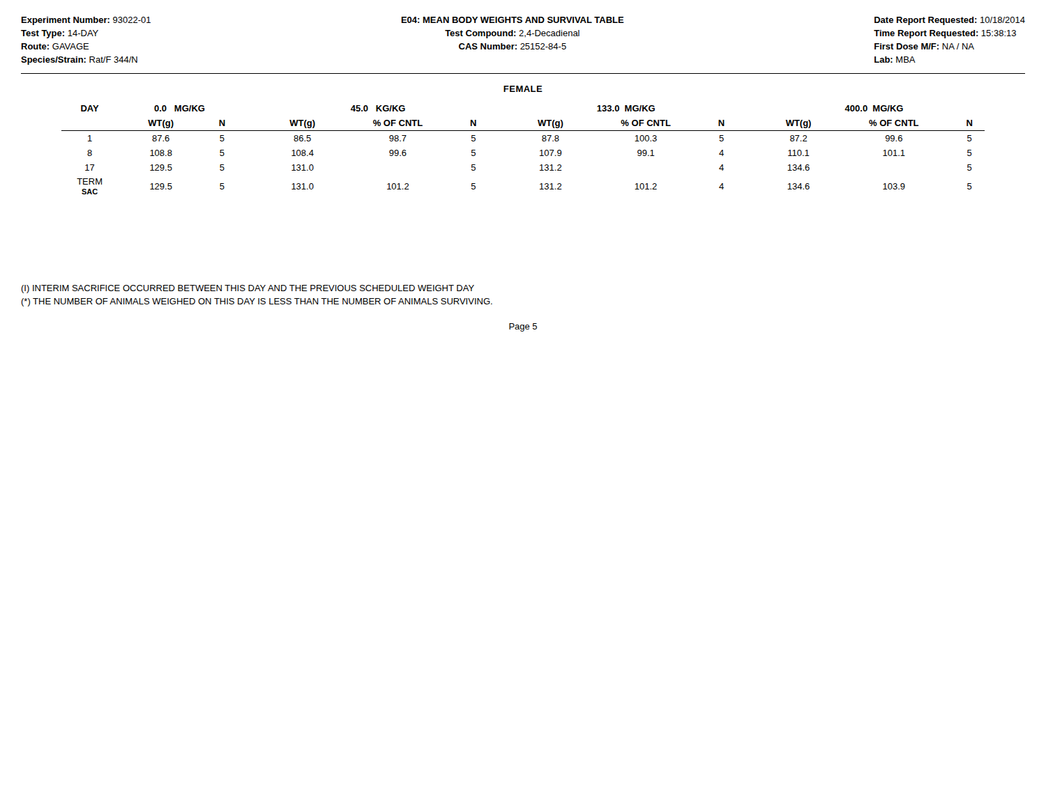Experiment Number: 93022-01
Test Type: 14-DAY
Route: GAVAGE
Species/Strain: Rat/F 344/N
E04: MEAN BODY WEIGHTS AND SURVIVAL TABLE
Test Compound: 2,4-Decadienal
CAS Number: 25152-84-5
Date Report Requested: 10/18/2014
Time Report Requested: 15:38:13
First Dose M/F: NA / NA
Lab: MBA
FEMALE
| DAY | 0.0 MG/KG | | 45.0 KG/KG | | 133.0 MG/KG | | 400.0 MG/KG |
| --- | --- | --- | --- | --- | --- | --- | --- |
| | WT(g) | N | | WT(g) | % OF CNTL | N | | WT(g) | % OF CNTL | N | | WT(g) | % OF CNTL | N |
| 1 | 87.6 | 5 | | 86.5 | 98.7 | 5 | | 87.8 | 100.3 | 5 | | 87.2 | 99.6 | 5 |
| 8 | 108.8 | 5 | | 108.4 | 99.6 | 5 | | 107.9 | 99.1 | 4 | | 110.1 | 101.1 | 5 |
| 17 | 129.5 | 5 | | 131.0 | | 5 | | 131.2 | | 4 | | 134.6 | | 5 |
| TERM SAC | 129.5 | 5 | | 131.0 | 101.2 | 5 | | 131.2 | 101.2 | 4 | | 134.6 | 103.9 | 5 |
(I) INTERIM SACRIFICE OCCURRED BETWEEN THIS DAY AND THE PREVIOUS SCHEDULED WEIGHT DAY
(*) THE NUMBER OF ANIMALS WEIGHED ON THIS DAY IS LESS THAN THE NUMBER OF ANIMALS SURVIVING.
Page 5